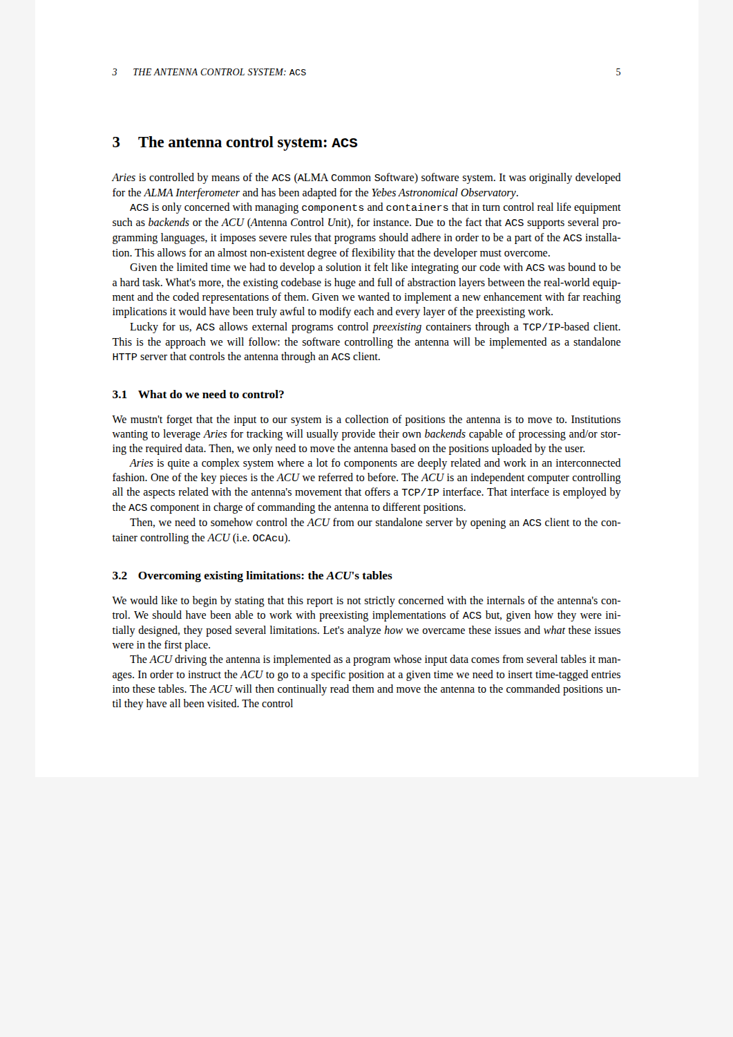3 The antenna control system: ACS
5
3 The antenna control system: ACS
Aries is controlled by means of the ACS (ALMA Common Software) software system. It was originally developed for the ALMA Interferometer and has been adapted for the Yebes Astronomical Observatory.
ACS is only concerned with managing components and containers that in turn control real life equipment such as backends or the ACU (Antenna Control Unit), for instance. Due to the fact that ACS supports several programming languages, it imposes severe rules that programs should adhere in order to be a part of the ACS installation. This allows for an almost non-existent degree of flexibility that the developer must overcome.
Given the limited time we had to develop a solution it felt like integrating our code with ACS was bound to be a hard task. What's more, the existing codebase is huge and full of abstraction layers between the real-world equipment and the coded representations of them. Given we wanted to implement a new enhancement with far reaching implications it would have been truly awful to modify each and every layer of the preexisting work.
Lucky for us, ACS allows external programs control preexisting containers through a TCP/IP-based client. This is the approach we will follow: the software controlling the antenna will be implemented as a standalone HTTP server that controls the antenna through an ACS client.
3.1 What do we need to control?
We mustn't forget that the input to our system is a collection of positions the antenna is to move to. Institutions wanting to leverage Aries for tracking will usually provide their own backends capable of processing and/or storing the required data. Then, we only need to move the antenna based on the positions uploaded by the user.
Aries is quite a complex system where a lot fo components are deeply related and work in an interconnected fashion. One of the key pieces is the ACU we referred to before. The ACU is an independent computer controlling all the aspects related with the antenna's movement that offers a TCP/IP interface. That interface is employed by the ACS component in charge of commanding the antenna to different positions.
Then, we need to somehow control the ACU from our standalone server by opening an ACS client to the container controlling the ACU (i.e. OCAcu).
3.2 Overcoming existing limitations: the ACU's tables
We would like to begin by stating that this report is not strictly concerned with the internals of the antenna's control. We should have been able to work with preexisting implementations of ACS but, given how they were initially designed, they posed several limitations. Let's analyze how we overcame these issues and what these issues were in the first place.
The ACU driving the antenna is implemented as a program whose input data comes from several tables it manages. In order to instruct the ACU to go to a specific position at a given time we need to insert time-tagged entries into these tables. The ACU will then continually read them and move the antenna to the commanded positions until they have all been visited. The control